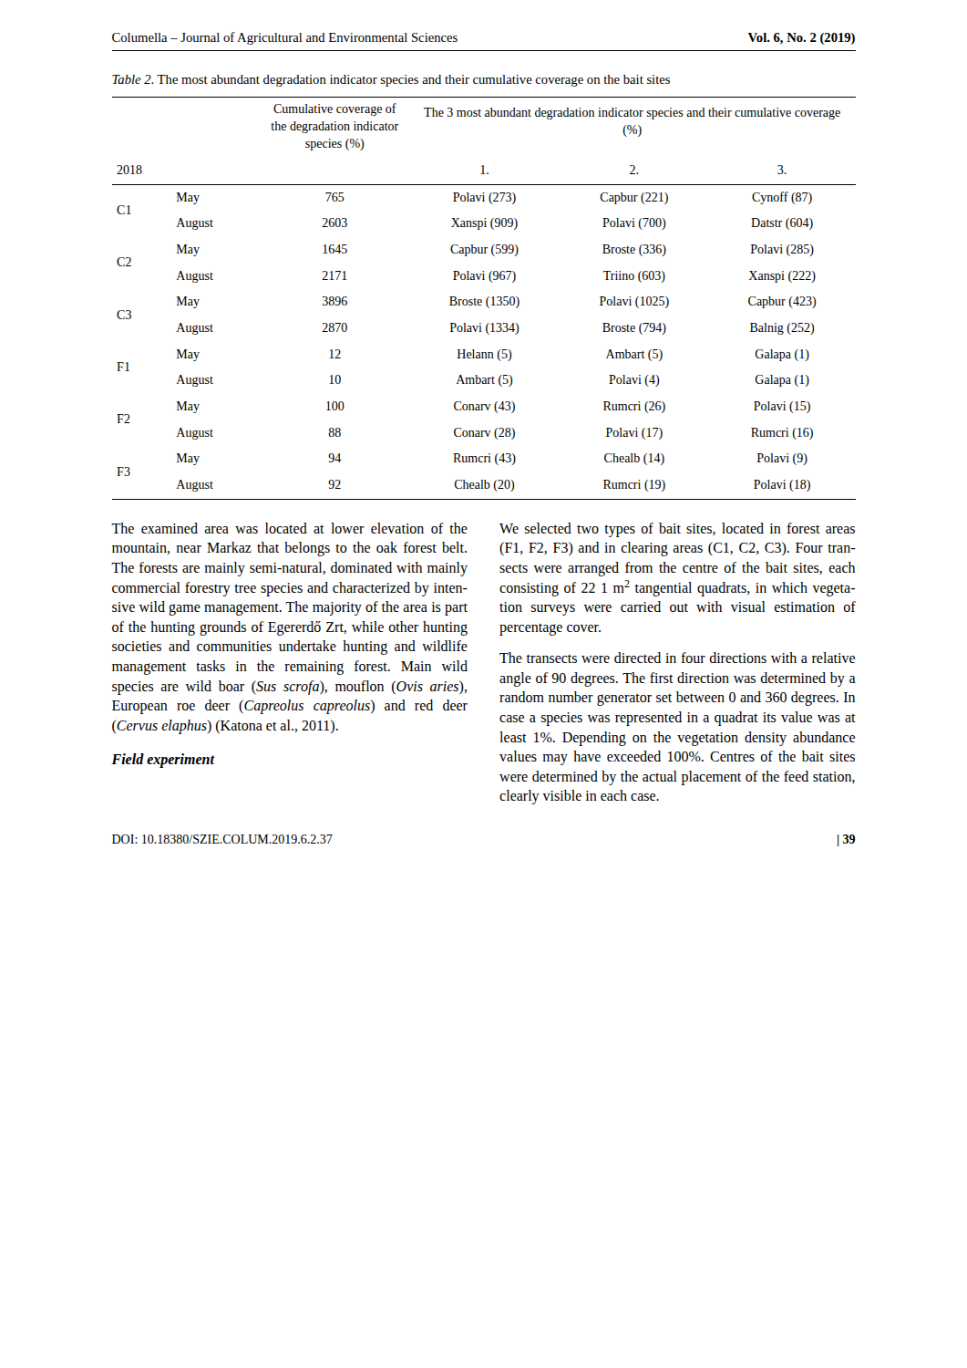Columella – Journal of Agricultural and Environmental Sciences Vol. 6, No. 2 (2019)
Table 2. The most abundant degradation indicator species and their cumulative coverage on the bait sites
| | | Cumulative coverage of the degrada­tion indicator species (%) | The 3 most abundant degradation indicator species and their cumulative coverage (%) |
| --- | --- | --- | --- |
| 2018 | | | 1. | 2. | 3. |
| C1 | May | 765 | Polavi (273) | Capbur (221) | Cynoff (87) |
| August | 2603 | Xanspi (909) | Polavi (700) | Datstr (604) |
| C2 | May | 1645 | Capbur (599) | Broste (336) | Polavi (285) |
| August | 2171 | Polavi (967) | Triino (603) | Xanspi (222) |
| C3 | May | 3896 | Broste (1350) | Polavi (1025) | Capbur (423) |
| August | 2870 | Polavi (1334) | Broste (794) | Balnig (252) |
| F1 | May | 12 | Helann (5) | Ambart (5) | Galapa (1) |
| August | 10 | Ambart (5) | Polavi (4) | Galapa (1) |
| F2 | May | 100 | Conarv (43) | Rumcri (26) | Polavi (15) |
| August | 88 | Conarv (28) | Polavi (17) | Rumcri (16) |
| F3 | May | 94 | Rumcri (43) | Chealb (14) | Polavi (9) |
| August | 92 | Chealb (20) | Rumcri (19) | Polavi (18) |
The examined area was located at lower elevation of the mountain, near Markaz that belongs to the oak forest belt. The forests are mainly semi-natural, dominated with mainly commercial forestry tree species and characterized by intensive wild game ma­nagement. The majority of the area is part of the hunting grounds of Egererdő Zrt, while other hunting societies and communi­ties undertake hunting and wildlife manag­ement tasks in the remaining forest. Main wild species are wild boar (Sus scrofa), mouflon (Ovis aries), European roe deer (Capreolus capreolus) and red deer (Cervus elaphus) (Katona et al., 2011).
Field experiment
We selected two types of bait sites, located in forest areas (F1, F2, F3) and in clearing areas (C1, C2, C3). Four transects were ar­ranged from the centre of the bait sites, each consisting of 22 1 m2 tangential quad­rats, in which vegetation surveys were car­ried out with visual estimation of percen­tage cover.
The transects were directed in four direc­tions with a relative angle of 90 degrees. The first direction was determined by a ran­dom number generator set between 0 and 360 degrees. In case a species was represen­ted in a quadrat its value was at least 1%. Depending on the vegetation density abun­dance values may have exceeded 100%. Centres of the bait sites were determined by the actual placement of the feed station, clearly visible in each case.
DOI: 10.18380/SZIE.COLUM.2019.6.2.37 | 39